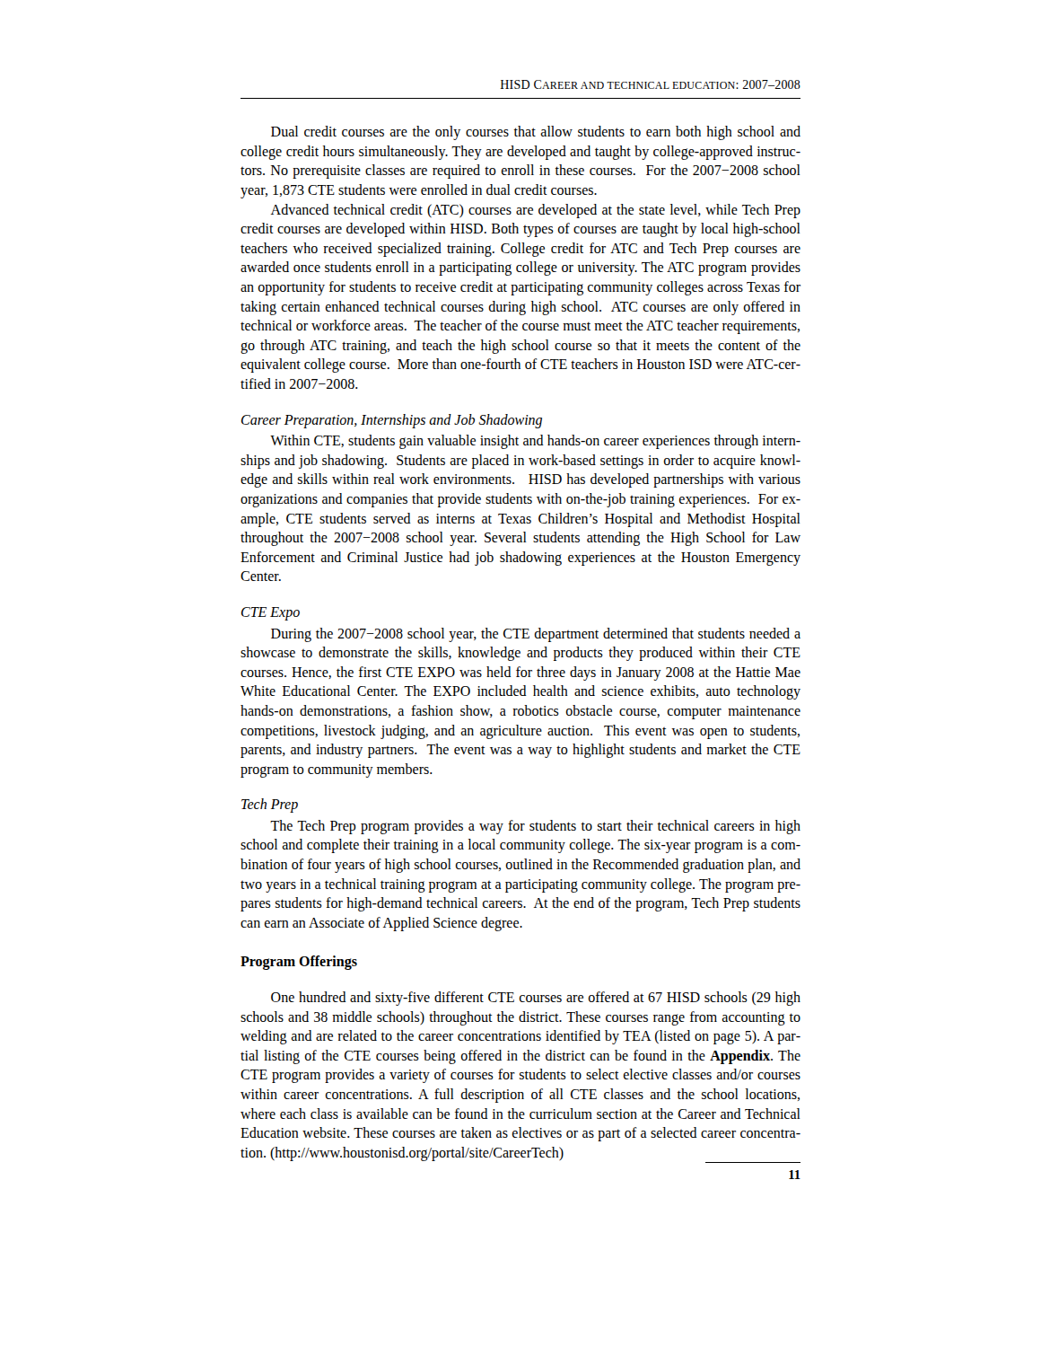HISD CAREER AND TECHNICAL EDUCATION: 2007–2008
Dual credit courses are the only courses that allow students to earn both high school and college credit hours simultaneously. They are developed and taught by college-approved instructors. No prerequisite classes are required to enroll in these courses. For the 2007−2008 school year, 1,873 CTE students were enrolled in dual credit courses.
Advanced technical credit (ATC) courses are developed at the state level, while Tech Prep credit courses are developed within HISD. Both types of courses are taught by local high-school teachers who received specialized training. College credit for ATC and Tech Prep courses are awarded once students enroll in a participating college or university. The ATC program provides an opportunity for students to receive credit at participating community colleges across Texas for taking certain enhanced technical courses during high school. ATC courses are only offered in technical or workforce areas. The teacher of the course must meet the ATC teacher requirements, go through ATC training, and teach the high school course so that it meets the content of the equivalent college course. More than one-fourth of CTE teachers in Houston ISD were ATC-certified in 2007−2008.
Career Preparation, Internships and Job Shadowing
Within CTE, students gain valuable insight and hands-on career experiences through internships and job shadowing. Students are placed in work-based settings in order to acquire knowledge and skills within real work environments. HISD has developed partnerships with various organizations and companies that provide students with on-the-job training experiences. For example, CTE students served as interns at Texas Children’s Hospital and Methodist Hospital throughout the 2007−2008 school year. Several students attending the High School for Law Enforcement and Criminal Justice had job shadowing experiences at the Houston Emergency Center.
CTE Expo
During the 2007−2008 school year, the CTE department determined that students needed a showcase to demonstrate the skills, knowledge and products they produced within their CTE courses. Hence, the first CTE EXPO was held for three days in January 2008 at the Hattie Mae White Educational Center. The EXPO included health and science exhibits, auto technology hands-on demonstrations, a fashion show, a robotics obstacle course, computer maintenance competitions, livestock judging, and an agriculture auction. This event was open to students, parents, and industry partners. The event was a way to highlight students and market the CTE program to community members.
Tech Prep
The Tech Prep program provides a way for students to start their technical careers in high school and complete their training in a local community college. The six-year program is a combination of four years of high school courses, outlined in the Recommended graduation plan, and two years in a technical training program at a participating community college. The program prepares students for high-demand technical careers. At the end of the program, Tech Prep students can earn an Associate of Applied Science degree.
Program Offerings
One hundred and sixty-five different CTE courses are offered at 67 HISD schools (29 high schools and 38 middle schools) throughout the district. These courses range from accounting to welding and are related to the career concentrations identified by TEA (listed on page 5). A partial listing of the CTE courses being offered in the district can be found in the Appendix. The CTE program provides a variety of courses for students to select elective classes and/or courses within career concentrations. A full description of all CTE classes and the school locations, where each class is available can be found in the curriculum section at the Career and Technical Education website. These courses are taken as electives or as part of a selected career concentration. (http://www.houstonisd.org/portal/site/CareerTech)
11